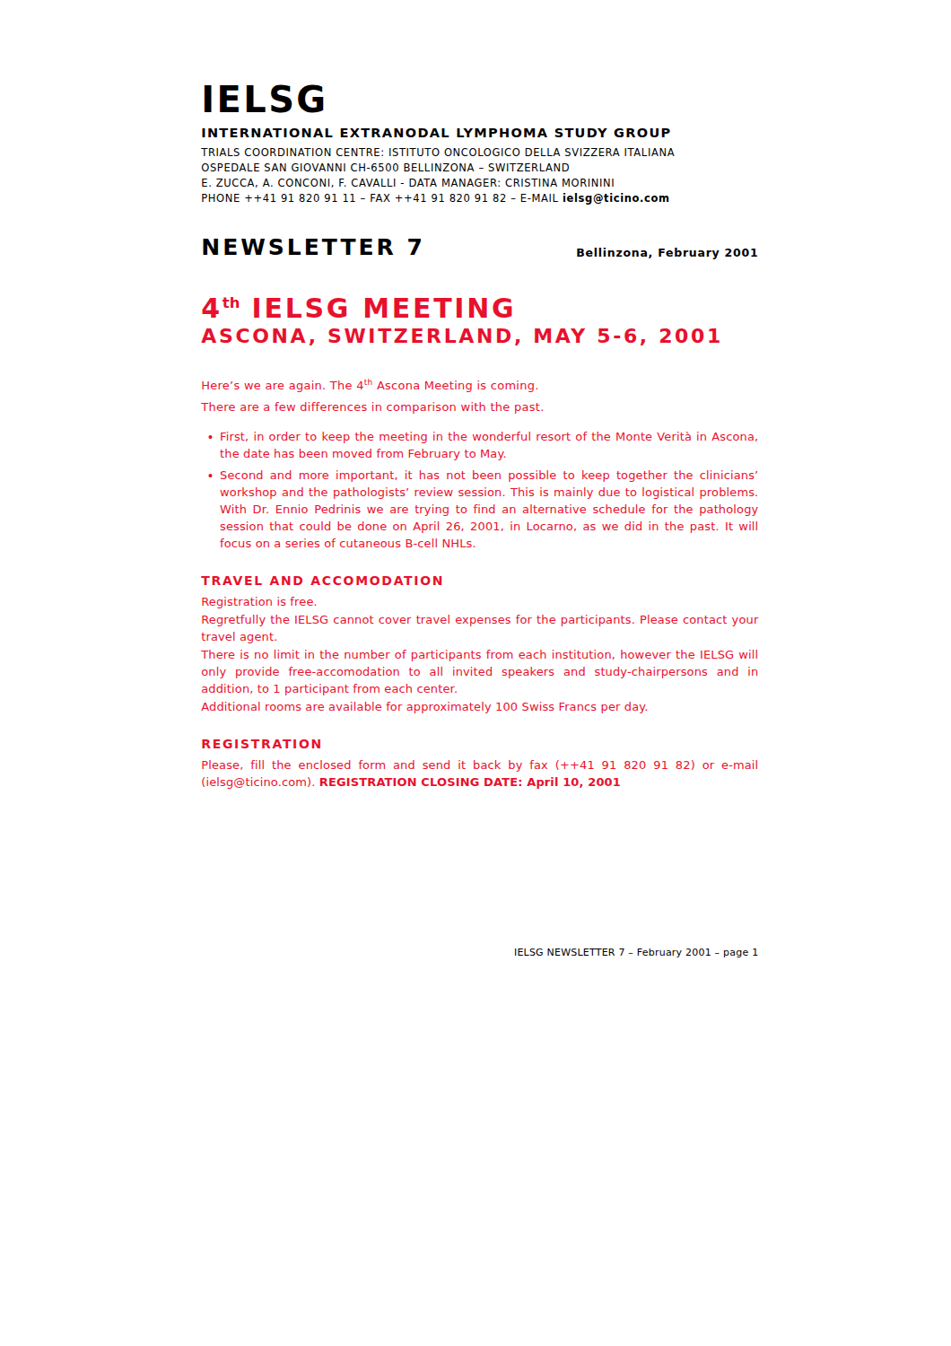IELSG
INTERNATIONAL EXTRANODAL LYMPHOMA STUDY GROUP
TRIALS COORDINATION CENTRE: ISTITUTO ONCOLOGICO DELLA SVIZZERA ITALIANA
OSPEDALE SAN GIOVANNI CH-6500 BELLINZONA – SWITZERLAND
E. ZUCCA, A. CONCONI, F. CAVALLI - DATA MANAGER: CRISTINA MORININI
PHONE ++41 91 820 91 11 – FAX ++41 91 820 91 82 – E-MAIL ielsg@ticino.com
NEWSLETTER 7
Bellinzona, February 2001
4th IELSG MEETING
ASCONA, SWITZERLAND, MAY 5-6, 2001
Here’s we are again. The 4th Ascona Meeting is coming.
There are a few differences in comparison with the past.
First, in order to keep the meeting in the wonderful resort of the Monte Verità in Ascona, the date has been moved from February to May.
Second and more important, it has not been possible to keep together the clinicians’ workshop and the pathologists’ review session. This is mainly due to logistical problems. With Dr. Ennio Pedrinis we are trying to find an alternative schedule for the pathology session that could be done on April 26, 2001, in Locarno, as we did in the past. It will focus on a series of cutaneous B-cell NHLs.
TRAVEL AND ACCOMODATION
Registration is free.
Regretfully the IELSG cannot cover travel expenses for the participants. Please contact your travel agent.
There is no limit in the number of participants from each institution, however the IELSG will only provide free-accomodation to all invited speakers and study-chairpersons and in addition, to 1 participant from each center.
Additional rooms are available for approximately 100 Swiss Francs per day.
REGISTRATION
Please, fill the enclosed form and send it back by fax (++41 91 820 91 82) or e-mail (ielsg@ticino.com). REGISTRATION CLOSING DATE: April 10, 2001
IELSG NEWSLETTER 7 – February 2001 – page 1